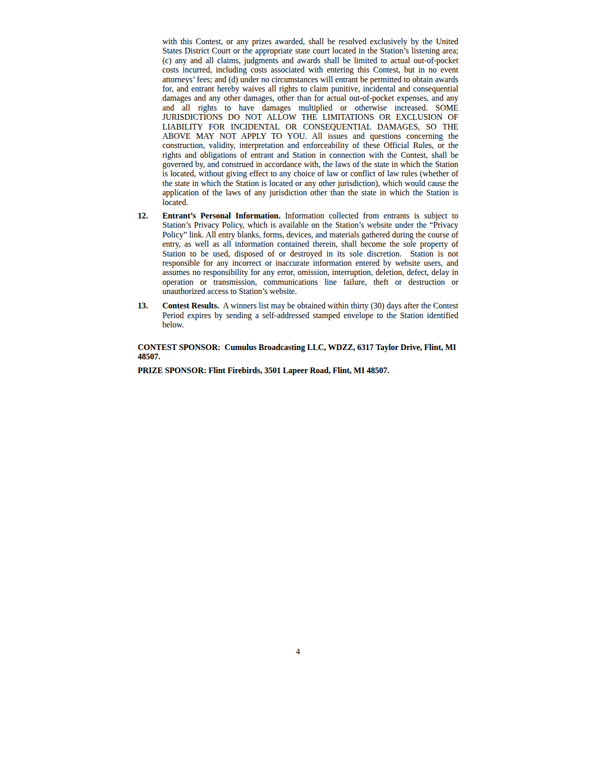with this Contest, or any prizes awarded, shall be resolved exclusively by the United States District Court or the appropriate state court located in the Station’s listening area; (c) any and all claims, judgments and awards shall be limited to actual out-of-pocket costs incurred, including costs associated with entering this Contest, but in no event attorneys’ fees; and (d) under no circumstances will entrant be permitted to obtain awards for, and entrant hereby waives all rights to claim punitive, incidental and consequential damages and any other damages, other than for actual out-of-pocket expenses, and any and all rights to have damages multiplied or otherwise increased. SOME JURISDICTIONS DO NOT ALLOW THE LIMITATIONS OR EXCLUSION OF LIABILITY FOR INCIDENTAL OR CONSEQUENTIAL DAMAGES, SO THE ABOVE MAY NOT APPLY TO YOU. All issues and questions concerning the construction, validity, interpretation and enforceability of these Official Rules, or the rights and obligations of entrant and Station in connection with the Contest, shall be governed by, and construed in accordance with, the laws of the state in which the Station is located, without giving effect to any choice of law or conflict of law rules (whether of the state in which the Station is located or any other jurisdiction), which would cause the application of the laws of any jurisdiction other than the state in which the Station is located.
12.
Entrant’s Personal Information. Information collected from entrants is subject to Station’s Privacy Policy, which is available on the Station’s website under the “Privacy Policy” link. All entry blanks, forms, devices, and materials gathered during the course of entry, as well as all information contained therein, shall become the sole property of Station to be used, disposed of or destroyed in its sole discretion. Station is not responsible for any incorrect or inaccurate information entered by website users, and assumes no responsibility for any error, omission, interruption, deletion, defect, delay in operation or transmission, communications line failure, theft or destruction or unauthorized access to Station’s website.
13.
Contest Results. A winners list may be obtained within thirty (30) days after the Contest Period expires by sending a self-addressed stamped envelope to the Station identified below.
CONTEST SPONSOR: Cumulus Broadcasting LLC, WDZZ, 6317 Taylor Drive, Flint, MI 48507.
PRIZE SPONSOR: Flint Firebirds, 3501 Lapeer Road, Flint, MI 48507.
4